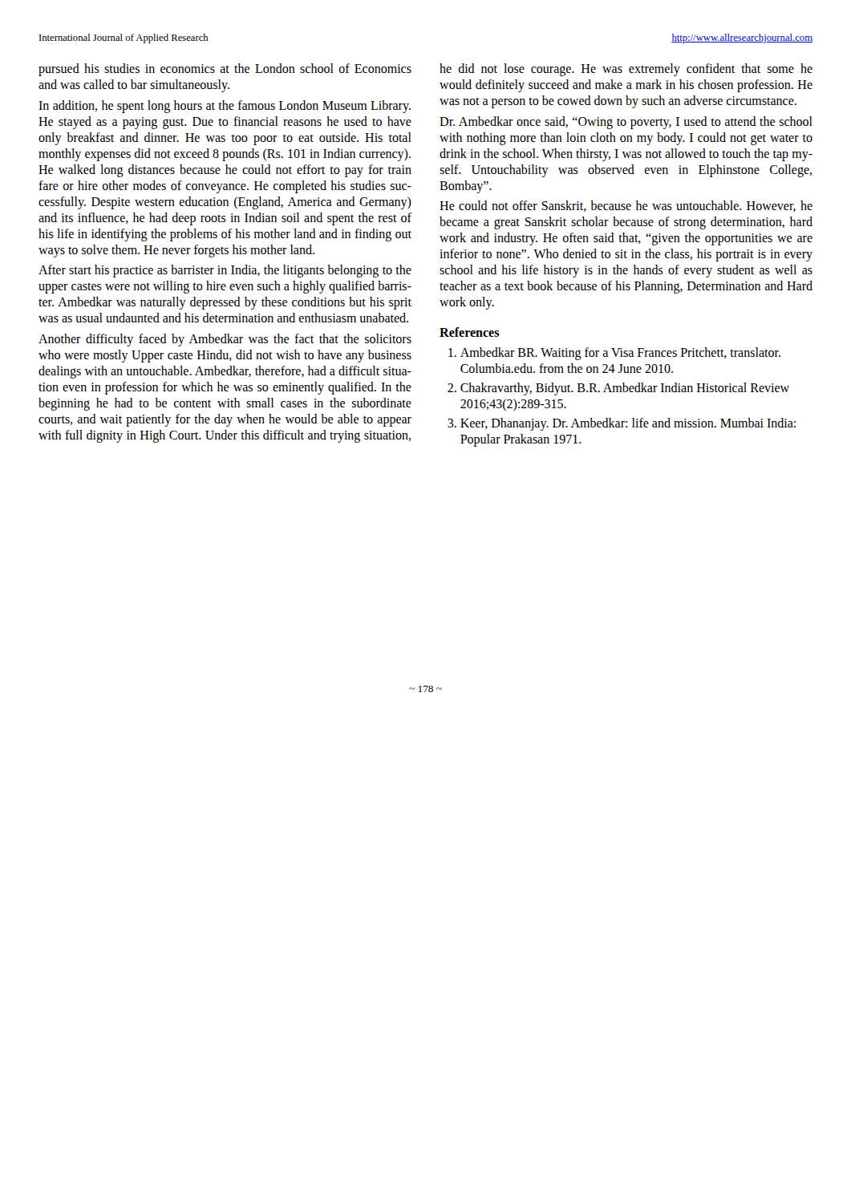International Journal of Applied Research http://www.allresearchjournal.com
pursued his studies in economics at the London school of Economics and was called to bar simultaneously.
In addition, he spent long hours at the famous London Museum Library. He stayed as a paying gust. Due to financial reasons he used to have only breakfast and dinner. He was too poor to eat outside. His total monthly expenses did not exceed 8 pounds (Rs. 101 in Indian currency). He walked long distances because he could not effort to pay for train fare or hire other modes of conveyance. He completed his studies successfully. Despite western education (England, America and Germany) and its influence, he had deep roots in Indian soil and spent the rest of his life in identifying the problems of his mother land and in finding out ways to solve them. He never forgets his mother land.
After start his practice as barrister in India, the litigants belonging to the upper castes were not willing to hire even such a highly qualified barrister. Ambedkar was naturally depressed by these conditions but his sprit was as usual undaunted and his determination and enthusiasm unabated.
Another difficulty faced by Ambedkar was the fact that the solicitors who were mostly Upper caste Hindu, did not wish to have any business dealings with an untouchable. Ambedkar, therefore, had a difficult situation even in profession for which he was so eminently qualified. In the beginning he had to be content with small cases in the subordinate courts, and wait patiently for the day when he would be able to appear with full dignity in High Court. Under this difficult and trying situation, he did not lose courage. He was extremely confident that some he would definitely succeed and make a mark in his chosen profession. He was not a person to be cowed down by such an adverse circumstance.
Dr. Ambedkar once said, “Owing to poverty, I used to attend the school with nothing more than loin cloth on my body. I could not get water to drink in the school. When thirsty, I was not allowed to touch the tap myself. Untouchability was observed even in Elphinstone College, Bombay”.
He could not offer Sanskrit, because he was untouchable. However, he became a great Sanskrit scholar because of strong determination, hard work and industry. He often said that, “given the opportunities we are inferior to none”. Who denied to sit in the class, his portrait is in every school and his life history is in the hands of every student as well as teacher as a text book because of his Planning, Determination and Hard work only.
References
Ambedkar BR. Waiting for a Visa Frances Pritchett, translator. Columbia.edu. from the on 24 June 2010.
Chakravarthy, Bidyut. B.R. Ambedkar Indian Historical Review 2016;43(2):289-315.
Keer, Dhananjay. Dr. Ambedkar: life and mission. Mumbai India: Popular Prakasan 1971.
~ 178 ~